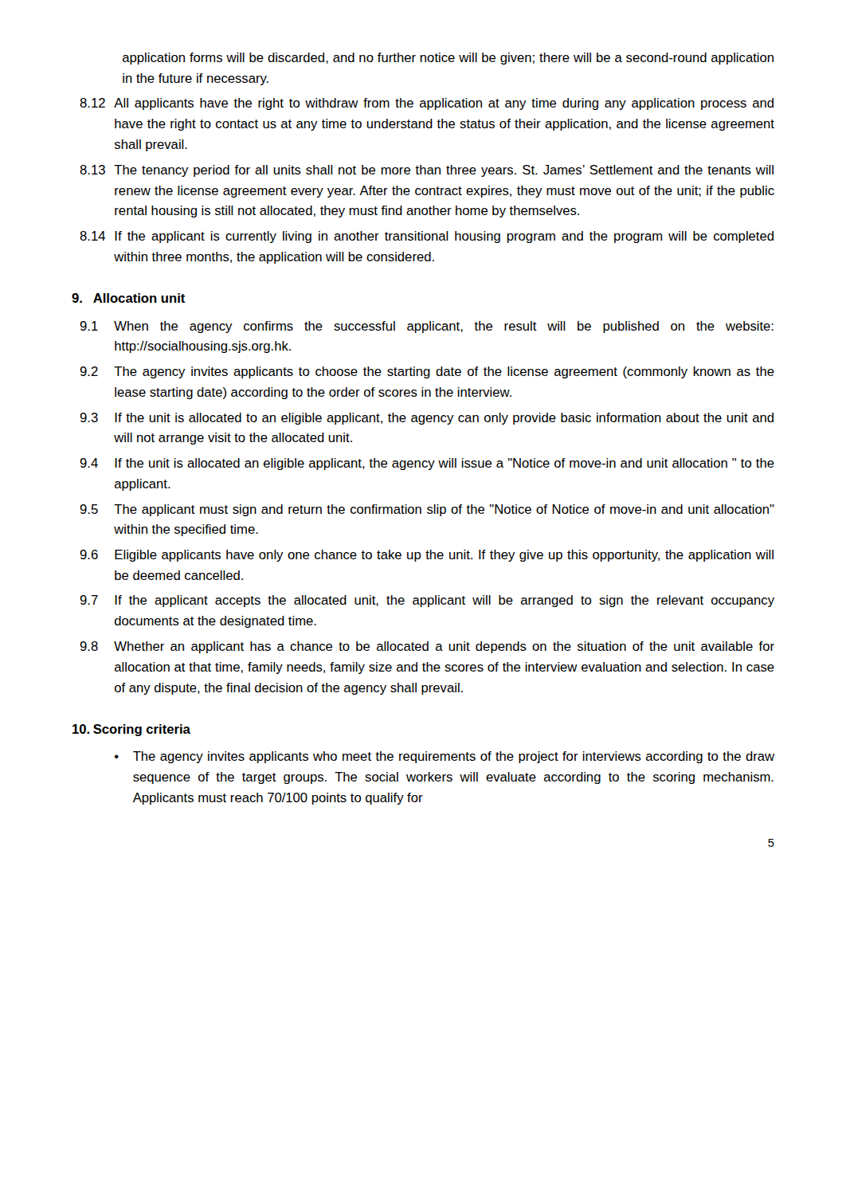application forms will be discarded, and no further notice will be given; there will be a second-round application in the future if necessary.
8.12
All applicants have the right to withdraw from the application at any time during any application process and have the right to contact us at any time to understand the status of their application, and the license agreement shall prevail.
8.13
The tenancy period for all units shall not be more than three years. St. James’ Settlement and the tenants will renew the license agreement every year. After the contract expires, they must move out of the unit; if the public rental housing is still not allocated, they must find another home by themselves.
8.14
If the applicant is currently living in another transitional housing program and the program will be completed within three months, the application will be considered.
9. Allocation unit
9.1
When the agency confirms the successful applicant, the result will be published on the website: http://socialhousing.sjs.org.hk.
9.2
The agency invites applicants to choose the starting date of the license agreement (commonly known as the lease starting date) according to the order of scores in the interview.
9.3
If the unit is allocated to an eligible applicant, the agency can only provide basic information about the unit and will not arrange visit to the allocated unit.
9.4
If the unit is allocated an eligible applicant, the agency will issue a "Notice of move-in and unit allocation " to the applicant.
9.5
The applicant must sign and return the confirmation slip of the "Notice of Notice of move-in and unit allocation" within the specified time.
9.6
Eligible applicants have only one chance to take up the unit. If they give up this opportunity, the application will be deemed cancelled.
9.7
If the applicant accepts the allocated unit, the applicant will be arranged to sign the relevant occupancy documents at the designated time.
9.8
Whether an applicant has a chance to be allocated a unit depends on the situation of the unit available for allocation at that time, family needs, family size and the scores of the interview evaluation and selection. In case of any dispute, the final decision of the agency shall prevail.
10. Scoring criteria
•
The agency invites applicants who meet the requirements of the project for interviews according to the draw sequence of the target groups. The social workers will evaluate according to the scoring mechanism. Applicants must reach 70/100 points to qualify for
5